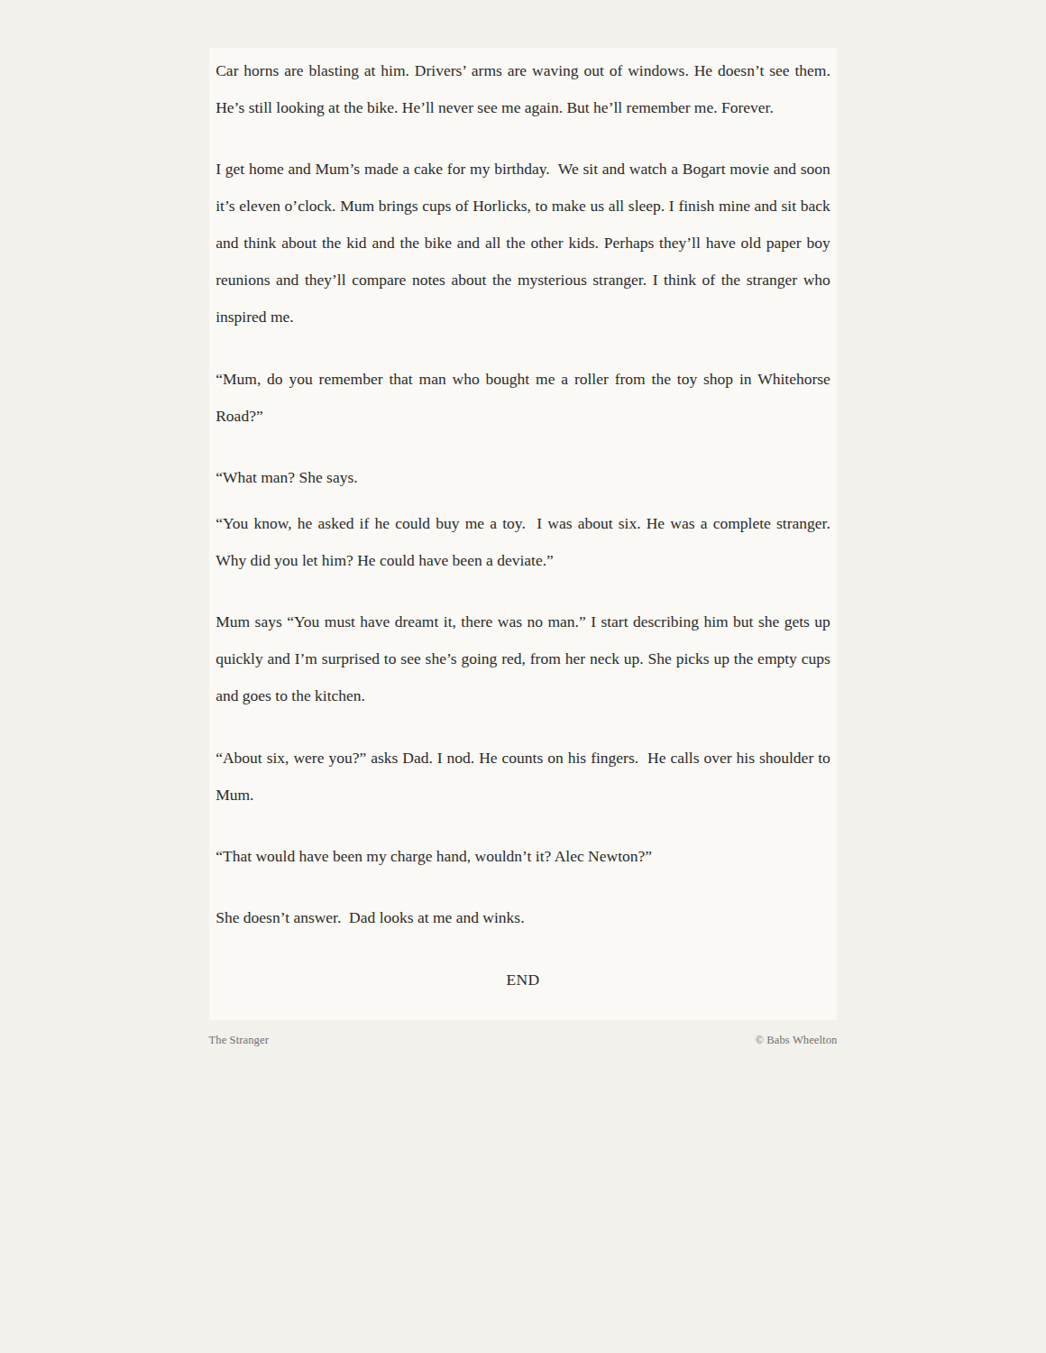Car horns are blasting at him. Drivers’ arms are waving out of windows. He doesn’t see them. He’s still looking at the bike. He’ll never see me again. But he’ll remember me. Forever.
I get home and Mum’s made a cake for my birthday. We sit and watch a Bogart movie and soon it’s eleven o’clock. Mum brings cups of Horlicks, to make us all sleep. I finish mine and sit back and think about the kid and the bike and all the other kids. Perhaps they’ll have old paper boy reunions and they’ll compare notes about the mysterious stranger. I think of the stranger who inspired me.
“Mum, do you remember that man who bought me a roller from the toy shop in Whitehorse Road?”
“What man? She says.
“You know, he asked if he could buy me a toy. I was about six. He was a complete stranger. Why did you let him? He could have been a deviate.”
Mum says “You must have dreamt it, there was no man.” I start describing him but she gets up quickly and I’m surprised to see she’s going red, from her neck up. She picks up the empty cups and goes to the kitchen.
“About six, were you?” asks Dad. I nod. He counts on his fingers. He calls over his shoulder to Mum.
“That would have been my charge hand, wouldn’t it? Alec Newton?”
She doesn’t answer. Dad looks at me and winks.
END
The Stranger © Babs Wheelton